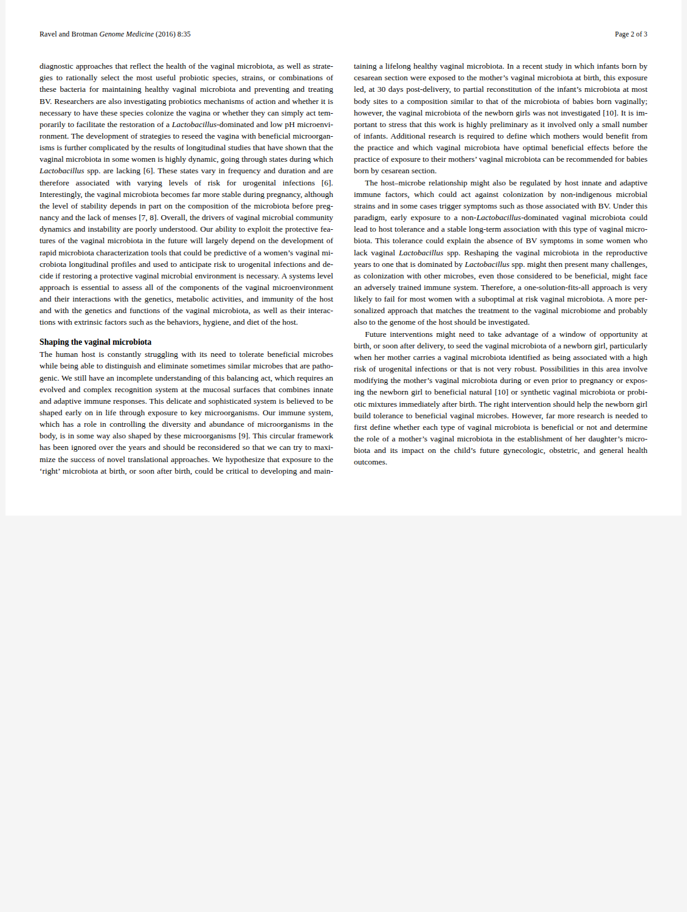Ravel and Brotman Genome Medicine (2016) 8:35 Page 2 of 3
diagnostic approaches that reflect the health of the vaginal microbiota, as well as strategies to rationally select the most useful probiotic species, strains, or combinations of these bacteria for maintaining healthy vaginal microbiota and preventing and treating BV. Researchers are also investigating probiotics mechanisms of action and whether it is necessary to have these species colonize the vagina or whether they can simply act temporarily to facilitate the restoration of a Lactobacillus-dominated and low pH microenvironment. The development of strategies to reseed the vagina with beneficial microorganisms is further complicated by the results of longitudinal studies that have shown that the vaginal microbiota in some women is highly dynamic, going through states during which Lactobacillus spp. are lacking [6]. These states vary in frequency and duration and are therefore associated with varying levels of risk for urogenital infections [6]. Interestingly, the vaginal microbiota becomes far more stable during pregnancy, although the level of stability depends in part on the composition of the microbiota before pregnancy and the lack of menses [7, 8]. Overall, the drivers of vaginal microbial community dynamics and instability are poorly understood. Our ability to exploit the protective features of the vaginal microbiota in the future will largely depend on the development of rapid microbiota characterization tools that could be predictive of a women’s vaginal microbiota longitudinal profiles and used to anticipate risk to urogenital infections and decide if restoring a protective vaginal microbial environment is necessary. A systems level approach is essential to assess all of the components of the vaginal microenvironment and their interactions with the genetics, metabolic activities, and immunity of the host and with the genetics and functions of the vaginal microbiota, as well as their interactions with extrinsic factors such as the behaviors, hygiene, and diet of the host.
Shaping the vaginal microbiota
The human host is constantly struggling with its need to tolerate beneficial microbes while being able to distinguish and eliminate sometimes similar microbes that are pathogenic. We still have an incomplete understanding of this balancing act, which requires an evolved and complex recognition system at the mucosal surfaces that combines innate and adaptive immune responses. This delicate and sophisticated system is believed to be shaped early on in life through exposure to key microorganisms. Our immune system, which has a role in controlling the diversity and abundance of microorganisms in the body, is in some way also shaped by these microorganisms [9]. This circular framework has been ignored over the years and should be reconsidered so that we can try to maximize the success of novel translational approaches. We hypothesize that exposure to the ‘right’ microbiota at birth, or soon after birth, could be critical to developing and maintaining a lifelong healthy vaginal microbiota. In a recent study in which infants born by cesarean section were exposed to the mother’s vaginal microbiota at birth, this exposure led, at 30 days post-delivery, to partial reconstitution of the infant’s microbiota at most body sites to a composition similar to that of the microbiota of babies born vaginally; however, the vaginal microbiota of the newborn girls was not investigated [10]. It is important to stress that this work is highly preliminary as it involved only a small number of infants. Additional research is required to define which mothers would benefit from the practice and which vaginal microbiota have optimal beneficial effects before the practice of exposure to their mothers’ vaginal microbiota can be recommended for babies born by cesarean section.
The host–microbe relationship might also be regulated by host innate and adaptive immune factors, which could act against colonization by non-indigenous microbial strains and in some cases trigger symptoms such as those associated with BV. Under this paradigm, early exposure to a non-Lactobacillus-dominated vaginal microbiota could lead to host tolerance and a stable long-term association with this type of vaginal microbiota. This tolerance could explain the absence of BV symptoms in some women who lack vaginal Lactobacillus spp. Reshaping the vaginal microbiota in the reproductive years to one that is dominated by Lactobacillus spp. might then present many challenges, as colonization with other microbes, even those considered to be beneficial, might face an adversely trained immune system. Therefore, a one-solution-fits-all approach is very likely to fail for most women with a suboptimal at risk vaginal microbiota. A more personalized approach that matches the treatment to the vaginal microbiome and probably also to the genome of the host should be investigated.
Future interventions might need to take advantage of a window of opportunity at birth, or soon after delivery, to seed the vaginal microbiota of a newborn girl, particularly when her mother carries a vaginal microbiota identified as being associated with a high risk of urogenital infections or that is not very robust. Possibilities in this area involve modifying the mother’s vaginal microbiota during or even prior to pregnancy or exposing the newborn girl to beneficial natural [10] or synthetic vaginal microbiota or probiotic mixtures immediately after birth. The right intervention should help the newborn girl build tolerance to beneficial vaginal microbes. However, far more research is needed to first define whether each type of vaginal microbiota is beneficial or not and determine the role of a mother’s vaginal microbiota in the establishment of her daughter’s microbiota and its impact on the child’s future gynecologic, obstetric, and general health outcomes.